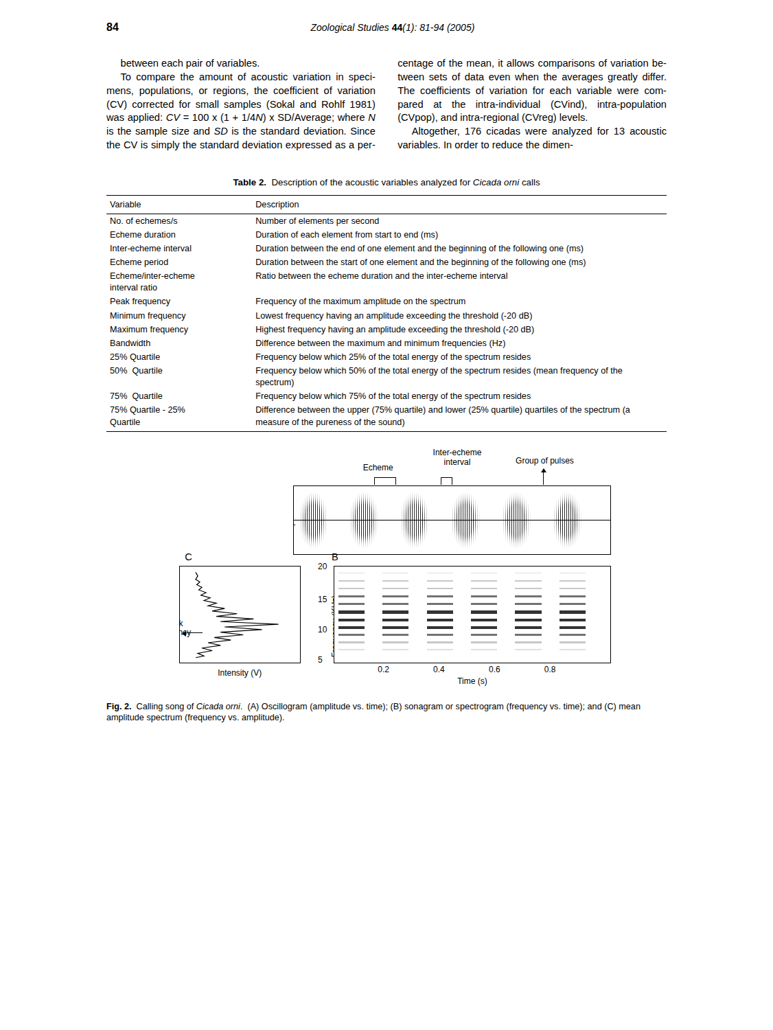84
Zoological Studies 44(1): 81-94 (2005)
between each pair of variables.
To compare the amount of acoustic variation in specimens, populations, or regions, the coefficient of variation (CV) corrected for small samples (Sokal and Rohlf 1981) was applied: CV = 100 x (1 + 1/4N) x SD/Average; where N is the sample size and SD is the standard deviation. Since the CV is simply the standard deviation expressed as a percentage of the mean, it allows comparisons of variation between sets of data even when the averages greatly differ. The coefficients of variation for each variable were compared at the intra-individual (CVind), intra-population (CVpop), and intra-regional (CVreg) levels.
Altogether, 176 cicadas were analyzed for 13 acoustic variables. In order to reduce the dimen-
Table 2. Description of the acoustic variables analyzed for Cicada orni calls
| Variable | Description |
| --- | --- |
| No. of echemes/s | Number of elements per second |
| Echeme duration | Duration of each element from start to end (ms) |
| Inter-echeme interval | Duration between the end of one element and the beginning of the following one (ms) |
| Echeme period | Duration between the start of one element and the beginning of the following one (ms) |
| Echeme/inter-echeme interval ratio | Ratio between the echeme duration and the inter-echeme interval |
| Peak frequency | Frequency of the maximum amplitude on the spectrum |
| Minimum frequency | Lowest frequency having an amplitude exceeding the threshold (-20 dB) |
| Maximum frequency | Highest frequency having an amplitude exceeding the threshold (-20 dB) |
| Bandwidth | Difference between the maximum and minimum frequencies (Hz) |
| 25% Quartile | Frequency below which 25% of the total energy of the spectrum resides |
| 50% Quartile | Frequency below which 50% of the total energy of the spectrum resides (mean frequency of the spectrum) |
| 75% Quartile | Frequency below which 75% of the total energy of the spectrum resides |
| 75% Quartile - 25% Quartile | Difference between the upper (75% quartile) and lower (25% quartile) quartiles of the spectrum (a measure of the pureness of the sound) |
Echeme
Inter-echeme
interval
Group of pulses
A
Amplitude
C
Peak
frequency
Intensity (V)
B
Frequency (KHz)
20
15
10
5
0.2
0.4
0.6
0.8
Time (s)
Fig. 2. Calling song of Cicada orni. (A) Oscillogram (amplitude vs. time); (B) sonagram or spectrogram (frequency vs. time); and (C) mean amplitude spectrum (frequency vs. amplitude).